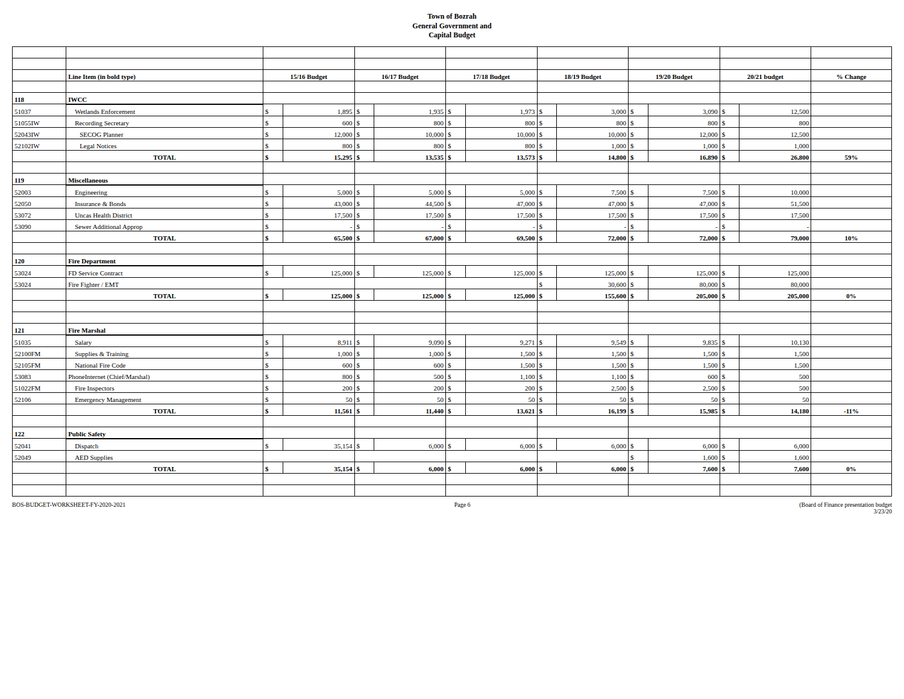Town of Bozrah
General Government and
Capital Budget
| | Line Item (in bold type) | 15/16 Budget | 16/17 Budget | 17/18 Budget | 18/19 Budget | 19/20 Budget | 20/21 budget | % Change |
| 118 | IWCC | | | | | | | |
| 51037 | Wetlands Enforcement | $ | 1,895 | $ | 1,935 | $ | 1,973 | $ | 3,000 | $ | 3,090 | $ | 12,500 | |
| 51055IW | Recording Secretary | $ | 600 | $ | 800 | $ | 800 | $ | 800 | $ | 800 | $ | 800 | |
| 52043IW | SECOG Planner | $ | 12,000 | $ | 10,000 | $ | 10,000 | $ | 10,000 | $ | 12,000 | $ | 12,500 | |
| 52102IW | Legal Notices | $ | 800 | $ | 800 | $ | 800 | $ | 1,000 | $ | 1,000 | $ | 1,000 | |
| | TOTAL | $ | 15,295 | $ | 13,535 | $ | 13,573 | $ | 14,800 | $ | 16,890 | $ | 26,800 | 59% |
| 119 | Miscellaneous | | | | | | | |
| 52003 | Engineering | $ | 5,000 | $ | 5,000 | $ | 5,000 | $ | 7,500 | $ | 7,500 | $ | 10,000 | |
| 52050 | Insurance & Bonds | $ | 43,000 | $ | 44,500 | $ | 47,000 | $ | 47,000 | $ | 47,000 | $ | 51,500 | |
| 53072 | Uncas Health District | $ | 17,500 | $ | 17,500 | $ | 17,500 | $ | 17,500 | $ | 17,500 | $ | 17,500 | |
| 53090 | Sewer Additional Approp | $ | - | $ | - | $ | - | $ | - | $ | - | $ | - | |
| | TOTAL | $ | 65,500 | $ | 67,000 | $ | 69,500 | $ | 72,000 | $ | 72,000 | $ | 79,000 | 10% |
| 120 | Fire Department | | | | | | | |
| 53024 | FD Service Contract | $ | 125,000 | $ | 125,000 | $ | 125,000 | $ | 125,000 | $ | 125,000 | $ | 125,000 | |
| 53024 | Fire Fighter / EMT | | | | $ | 30,600 | $ | 80,000 | $ | 80,000 | |
| | TOTAL | $ | 125,000 | $ | 125,000 | $ | 125,000 | $ | 155,600 | $ | 205,000 | $ | 205,000 | 0% |
| 121 | Fire Marshal | | | | | | | |
| 51035 | Salary | $ | 8,911 | $ | 9,090 | $ | 9,271 | $ | 9,549 | $ | 9,835 | $ | 10,130 | |
| 52100FM | Supplies & Training | $ | 1,000 | $ | 1,000 | $ | 1,500 | $ | 1,500 | $ | 1,500 | $ | 1,500 | |
| 52105FM | National Fire Code | $ | 600 | $ | 600 | $ | 1,500 | $ | 1,500 | $ | 1,500 | $ | 1,500 | |
| 53083 | PhoneInternet (Chief/Marshal) | $ | 800 | $ | 500 | $ | 1,100 | $ | 1,100 | $ | 600 | $ | 500 | |
| 51022FM | Fire Inspectors | $ | 200 | $ | 200 | $ | 200 | $ | 2,500 | $ | 2,500 | $ | 500 | |
| 52106 | Emergency Management | $ | 50 | $ | 50 | $ | 50 | $ | 50 | $ | 50 | $ | 50 | |
| | TOTAL | $ | 11,561 | $ | 11,440 | $ | 13,621 | $ | 16,199 | $ | 15,985 | $ | 14,180 | -11% |
| 122 | Public Safety | | | | | | | |
| 52041 | Dispatch | $ | 35,154 | $ | 6,000 | $ | 6,000 | $ | 6,000 | $ | 6,000 | $ | 6,000 | |
| 52049 | AED Supplies | | | | | $ | 1,600 | $ | 1,600 | |
| | TOTAL | $ | 35,154 | $ | 6,000 | $ | 6,000 | $ | 6,000 | $ | 7,600 | $ | 7,600 | 0% |
BOS-BUDGET-WORKSHEET-FY-2020-2021
Page 6
(Board of Finance presentation budget
3/23/20